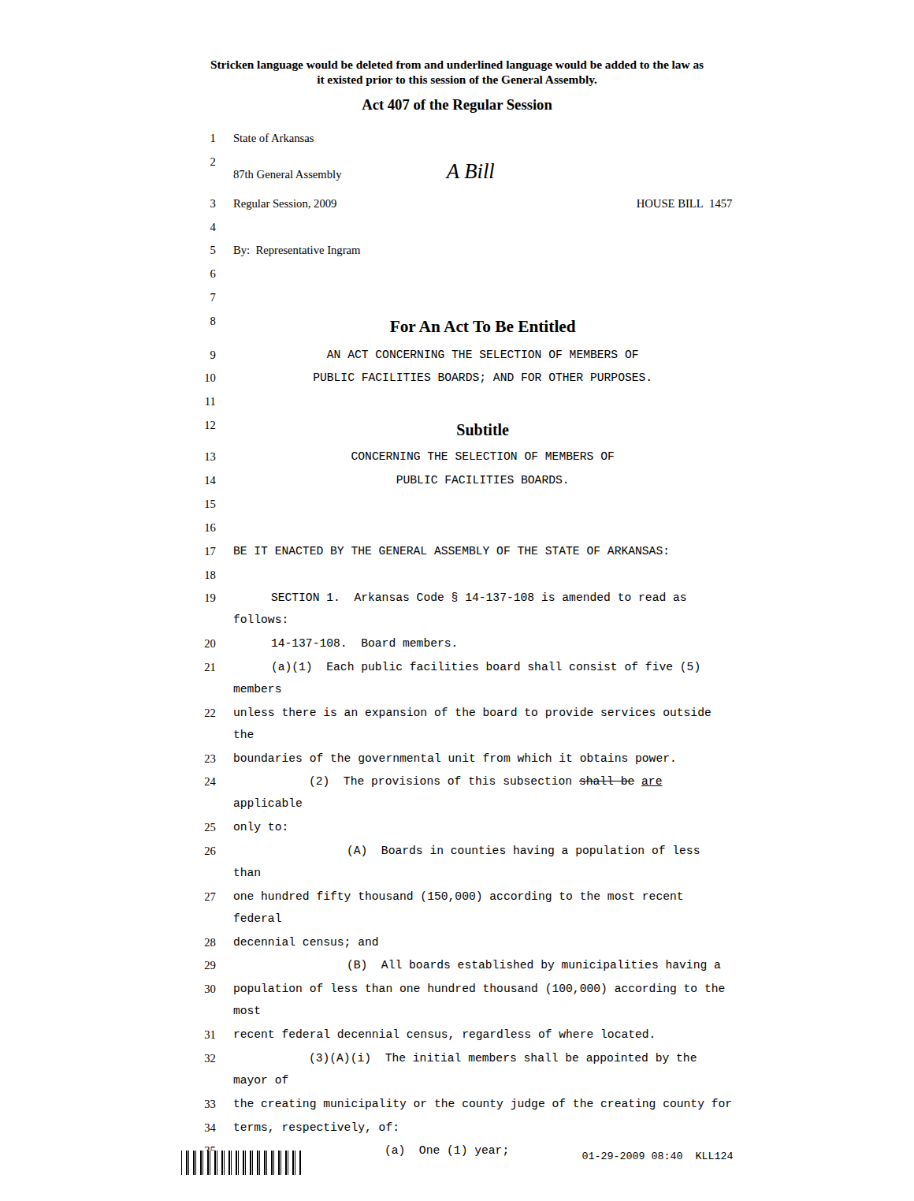Stricken language would be deleted from and underlined language would be added to the law as it existed prior to this session of the General Assembly.
Act 407 of the Regular Session
| 1 | State of Arkansas |
| 2 | 87th General Assembly A Bill |
| 3 | Regular Session, 2009 HOUSE BILL 1457 |
| 4 | |
| 5 | By: Representative Ingram |
| 6 | |
| 7 | |
| 8 | For An Act To Be Entitled |
| 9 | AN ACT CONCERNING THE SELECTION OF MEMBERS OF |
| 10 | PUBLIC FACILITIES BOARDS; AND FOR OTHER PURPOSES. |
| 11 | |
| 12 | Subtitle |
| 13 | CONCERNING THE SELECTION OF MEMBERS OF |
| 14 | PUBLIC FACILITIES BOARDS. |
| 15 | |
| 16 | |
| 17 | BE IT ENACTED BY THE GENERAL ASSEMBLY OF THE STATE OF ARKANSAS: |
| 18 | |
| 19 | SECTION 1. Arkansas Code § 14-137-108 is amended to read as follows: |
| 20 | 14-137-108. Board members. |
| 21 | (a)(1) Each public facilities board shall consist of five (5) members |
| 22 | unless there is an expansion of the board to provide services outside the |
| 23 | boundaries of the governmental unit from which it obtains power. |
| 24 | (2) The provisions of this subsection shall be are applicable |
| 25 | only to: |
| 26 | (A) Boards in counties having a population of less than |
| 27 | one hundred fifty thousand (150,000) according to the most recent federal |
| 28 | decennial census; and |
| 29 | (B) All boards established by municipalities having a |
| 30 | population of less than one hundred thousand (100,000) according to the most |
| 31 | recent federal decennial census, regardless of where located. |
| 32 | (3)(A)(i) The initial members shall be appointed by the mayor of |
| 33 | the creating municipality or the county judge of the creating county for |
| 34 | terms, respectively, of: |
| 35 | (a) One (1) year; |
01-29-2009 08:40 KLL124